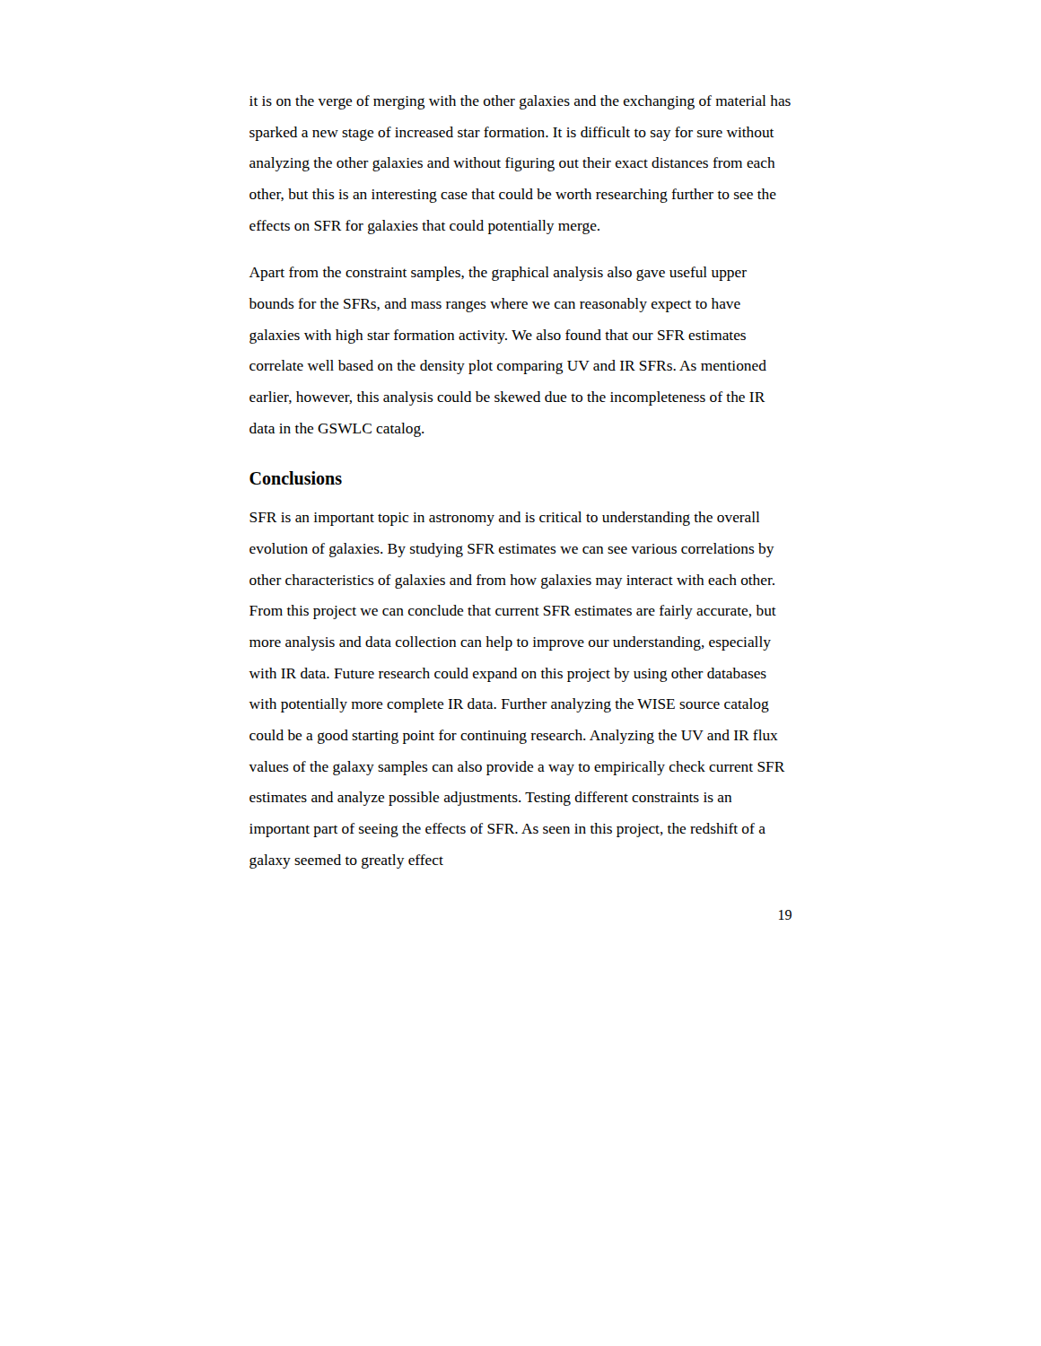it is on the verge of merging with the other galaxies and the exchanging of material has sparked a new stage of increased star formation. It is difficult to say for sure without analyzing the other galaxies and without figuring out their exact distances from each other, but this is an interesting case that could be worth researching further to see the effects on SFR for galaxies that could potentially merge.
Apart from the constraint samples, the graphical analysis also gave useful upper bounds for the SFRs, and mass ranges where we can reasonably expect to have galaxies with high star formation activity. We also found that our SFR estimates correlate well based on the density plot comparing UV and IR SFRs. As mentioned earlier, however, this analysis could be skewed due to the incompleteness of the IR data in the GSWLC catalog.
Conclusions
SFR is an important topic in astronomy and is critical to understanding the overall evolution of galaxies. By studying SFR estimates we can see various correlations by other characteristics of galaxies and from how galaxies may interact with each other. From this project we can conclude that current SFR estimates are fairly accurate, but more analysis and data collection can help to improve our understanding, especially with IR data. Future research could expand on this project by using other databases with potentially more complete IR data. Further analyzing the WISE source catalog could be a good starting point for continuing research. Analyzing the UV and IR flux values of the galaxy samples can also provide a way to empirically check current SFR estimates and analyze possible adjustments. Testing different constraints is an important part of seeing the effects of SFR. As seen in this project, the redshift of a galaxy seemed to greatly effect
19